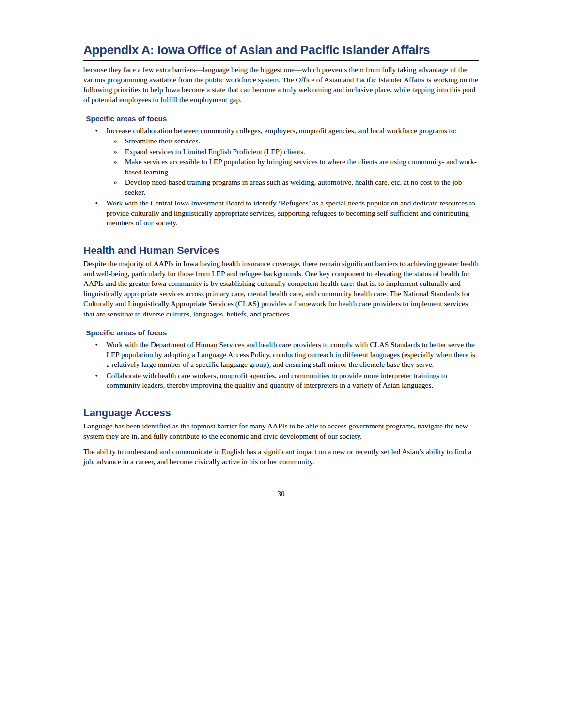Appendix A: Iowa Office of Asian and Pacific Islander Affairs
because they face a few extra barriers—language being the biggest one—which prevents them from fully taking advantage of the various programming available from the public workforce system. The Office of Asian and Pacific Islander Affairs is working on the following priorities to help Iowa become a state that can become a truly welcoming and inclusive place, while tapping into this pool of potential employees to fulfill the employment gap.
Specific areas of focus
Increase collaboration between community colleges, employers, nonprofit agencies, and local workforce programs to:
Streamline their services.
Expand services to Limited English Proficient (LEP) clients.
Make services accessible to LEP population by bringing services to where the clients are using community- and work-based learning.
Develop need-based training programs in areas such as welding, automotive, health care, etc. at no cost to the job seeker.
Work with the Central Iowa Investment Board to identify ‘Refugees’ as a special needs population and dedicate resources to provide culturally and linguistically appropriate services, supporting refugees to becoming self-sufficient and contributing members of our society.
Health and Human Services
Despite the majority of AAPIs in Iowa having health insurance coverage, there remain significant barriers to achieving greater health and well-being, particularly for those from LEP and refugee backgrounds. One key component to elevating the status of health for AAPIs and the greater Iowa community is by establishing culturally competent health care: that is, to implement culturally and linguistically appropriate services across primary care, mental health care, and community health care. The National Standards for Culturally and Linguistically Appropriate Services (CLAS) provides a framework for health care providers to implement services that are sensitive to diverse cultures, languages, beliefs, and practices.
Specific areas of focus
Work with the Department of Human Services and health care providers to comply with CLAS Standards to better serve the LEP population by adopting a Language Access Policy, conducting outreach in different languages (especially when there is a relatively large number of a specific language group), and ensuring staff mirror the clientele base they serve.
Collaborate with health care workers, nonprofit agencies, and communities to provide more interpreter trainings to community leaders, thereby improving the quality and quantity of interpreters in a variety of Asian languages.
Language Access
Language has been identified as the topmost barrier for many AAPIs to be able to access government programs, navigate the new system they are in, and fully contribute to the economic and civic development of our society.
The ability to understand and communicate in English has a significant impact on a new or recently settled Asian’s ability to find a job, advance in a career, and become civically active in his or her community.
30